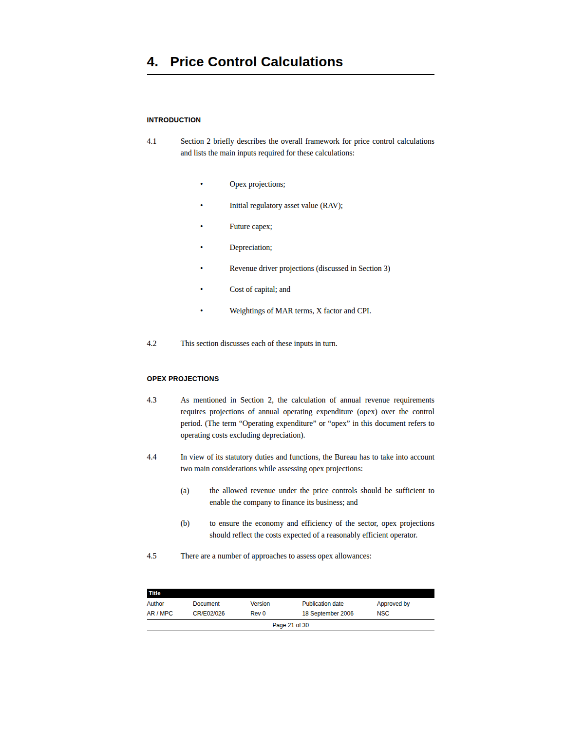4. Price Control Calculations
INTRODUCTION
4.1
Section 2 briefly describes the overall framework for price control calculations and lists the main inputs required for these calculations:
Opex projections;
Initial regulatory asset value (RAV);
Future capex;
Depreciation;
Revenue driver projections (discussed in Section 3)
Cost of capital; and
Weightings of MAR terms, X factor and CPI.
4.2
This section discusses each of these inputs in turn.
OPEX PROJECTIONS
4.3
As mentioned in Section 2, the calculation of annual revenue requirements requires projections of annual operating expenditure (opex) over the control period. (The term “Operating expenditure” or “opex” in this document refers to operating costs excluding depreciation).
4.4
In view of its statutory duties and functions, the Bureau has to take into account two main considerations while assessing opex projections:
(a)
the allowed revenue under the price controls should be sufficient to enable the company to finance its business; and
(b)
to ensure the economy and efficiency of the sector, opex projections should reflect the costs expected of a reasonably efficient operator.
4.5
There are a number of approaches to assess opex allowances:
Title
| Author | Document | Version | Publication date | Approved by |
| AR / MPC | CR/E02/026 | Rev 0 | 18 September 2006 | NSC |
Page 21 of 30